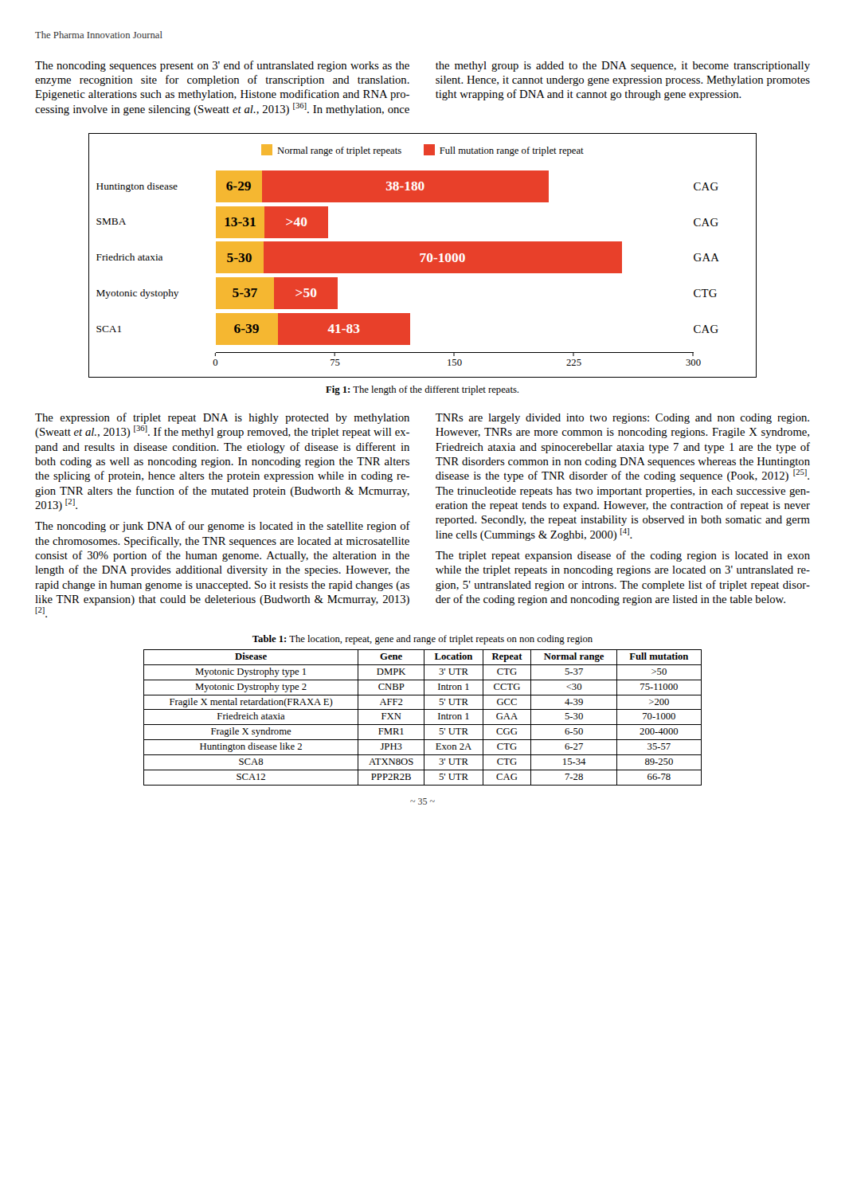The Pharma Innovation Journal
The noncoding sequences present on 3' end of untranslated region works as the enzyme recognition site for completion of transcription and translation. Epigenetic alterations such as methylation, Histone modification and RNA processing involve in gene silencing (Sweatt et al., 2013) [36]. In methylation, once the methyl group is added to the DNA sequence, it become transcriptionally silent. Hence, it cannot undergo gene expression process. Methylation promotes tight wrapping of DNA and it cannot go through gene expression.
Normal range of triplet repeats Full mutation range of triplet repeat
| Huntington disease | 6-29 38-180 | CAG |
| SMBA | 13-31 >40 | CAG |
| Friedrich ataxia | 5-30 70-1000 | GAA |
| Myotonic dystophy | 5-37 >50 | CTG |
| SCA1 | 6-39 41-83 | CAG |
| | 0 75 150 225 300 | |
Fig 1: The length of the different triplet repeats.
The expression of triplet repeat DNA is highly protected by methylation (Sweatt et al., 2013) [36]. If the methyl group removed, the triplet repeat will expand and results in disease condition. The etiology of disease is different in both coding as well as noncoding region. In noncoding region the TNR alters the splicing of protein, hence alters the protein expression while in coding region TNR alters the function of the mutated protein (Budworth & Mcmurray, 2013) [2].
The noncoding or junk DNA of our genome is located in the satellite region of the chromosomes. Specifically, the TNR sequences are located at microsatellite consist of 30% portion of the human genome. Actually, the alteration in the length of the DNA provides additional diversity in the species. However, the rapid change in human genome is unaccepted. So it resists the rapid changes (as like TNR expansion) that could be deleterious (Budworth & Mcmurray, 2013) [2].
TNRs are largely divided into two regions: Coding and non coding region. However, TNRs are more common is noncoding regions. Fragile X syndrome, Friedreich ataxia and spinocerebellar ataxia type 7 and type 1 are the type of TNR disorders common in non coding DNA sequences whereas the Huntington disease is the type of TNR disorder of the coding sequence (Pook, 2012) [25]. The trinucleotide repeats has two important properties, in each successive generation the repeat tends to expand. However, the contraction of repeat is never reported. Secondly, the repeat instability is observed in both somatic and germ line cells (Cummings & Zoghbi, 2000) [4].
The triplet repeat expansion disease of the coding region is located in exon while the triplet repeats in noncoding regions are located on 3' untranslated region, 5' untranslated region or introns. The complete list of triplet repeat disorder of the coding region and noncoding region are listed in the table below.
Table 1: The location, repeat, gene and range of triplet repeats on non coding region
| Disease | Gene | Location | Repeat | Normal range | Full mutation |
| --- | --- | --- | --- | --- | --- |
| Myotonic Dystrophy type 1 | DMPK | 3' UTR | CTG | 5-37 | >50 |
| Myotonic Dystrophy type 2 | CNBP | Intron 1 | CCTG | <30 | 75-11000 |
| Fragile X mental retardation(FRAXA E) | AFF2 | 5' UTR | GCC | 4-39 | >200 |
| Friedreich ataxia | FXN | Intron 1 | GAA | 5-30 | 70-1000 |
| Fragile X syndrome | FMR1 | 5' UTR | CGG | 6-50 | 200-4000 |
| Huntington disease like 2 | JPH3 | Exon 2A | CTG | 6-27 | 35-57 |
| SCA8 | ATXN8OS | 3' UTR | CTG | 15-34 | 89-250 |
| SCA12 | PPP2R2B | 5' UTR | CAG | 7-28 | 66-78 |
~ 35 ~